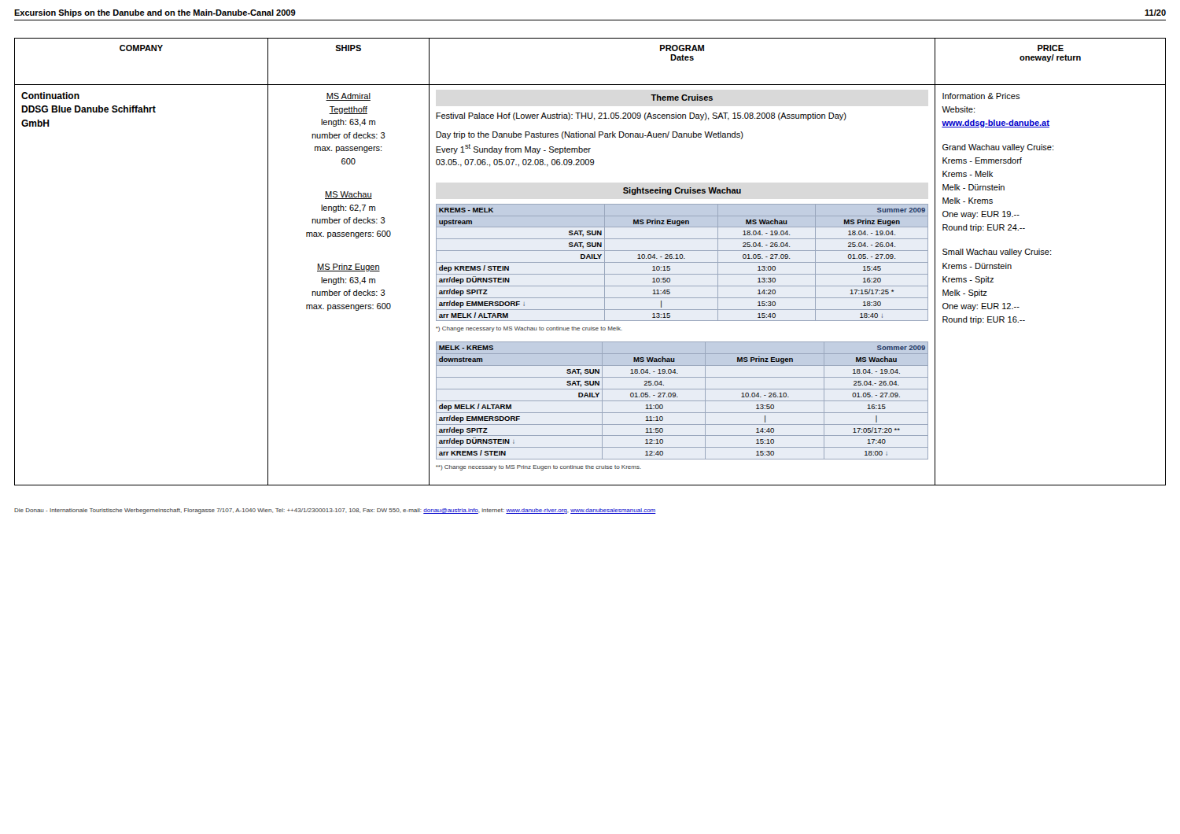Excursion Ships on the Danube and on the Main-Danube-Canal 2009 11/20
| COMPANY | SHIPS | PROGRAM Dates | PRICE oneway/ return |
| --- | --- | --- | --- |
| Continuation DDSG Blue Danube Schiffahrt GmbH | MS Admiral Tegetthoff length: 63,4 m number of decks: 3 max. passengers: 600 MS Wachau length: 62,7 m number of decks: 3 max. passengers: 600 MS Prinz Eugen length: 63,4 m number of decks: 3 max. passengers: 600 | Theme Cruises Festival Palace Hof (Lower Austria): THU, 21.05.2009 (Ascension Day), SAT, 15.08.2008 (Assumption Day) Day trip to the Danube Pastures (National Park Donau-Auen/ Danube Wetlands) Every 1 st Sunday from May - September 03.05., 07.06., 05.07., 02.08., 06.09.2009 Sightseeing Cruises Wachau / KREMS - MELK / / / Summer 2009 / / --- / --- / --- / --- / / upstream / MS Prinz Eugen / MS Wachau / MS Prinz Eugen / / SAT, SUN / / 18.04. - 19.04. / 18.04. - 19.04. / / SAT, SUN / / 25.04. - 26.04. / 25.04. - 26.04. / / DAILY / 10.04. - 26.10. / 01.05. - 27.09. / 01.05. - 27.09. / / dep KREMS / STEIN / 10:15 / 13:00 / 15:45 / / arr/dep DÜRNSTEIN / 10:50 / 13:30 / 16:20 / / arr/dep SPITZ / 11:45 / 14:20 / 17:15/17:25 * / / arr/dep EMMERSDORF ↓ / / / 15:30 / 18:30 / / arr MELK / ALTARM / 13:15 / 15:40 / 18:40 ↓ / *) Change necessary to MS Wachau to continue the cruise to Melk. / MELK - KREMS / / / Sommer 2009 / / --- / --- / --- / --- / / downstream / MS Wachau / MS Prinz Eugen / MS Wachau / / SAT, SUN / 18.04. - 19.04. / / 18.04. - 19.04. / / SAT, SUN / 25.04. / / 25.04.- 26.04. / / DAILY / 01.05. - 27.09. / 10.04. - 26.10. / 01.05. - 27.09. / / dep MELK / ALTARM / 11:00 / 13:50 / 16:15 / / arr/dep EMMERSDORF / 11:10 / / / / / / arr/dep SPITZ / 11:50 / 14:40 / 17:05/17:20 ** / / arr/dep DÜRNSTEIN ↓ / 12:10 / 15:10 / 17:40 / / arr KREMS / STEIN / 12:40 / 15:30 / 18:00 ↓ / **) Change necessary to MS Prinz Eugen to continue the cruise to Krems. | Information & Prices Website: www.ddsg-blue-danube.at Grand Wachau valley Cruise: Krems - Emmersdorf Krems - Melk Melk - Dürnstein Melk - Krems One way: EUR 19.-- Round trip: EUR 24.-- Small Wachau valley Cruise: Krems - Dürnstein Krems - Spitz Melk - Spitz One way: EUR 12.-- Round trip: EUR 16.-- |
Die Donau - Internationale Touristische Werbegemeinschaft, Floragasse 7/107, A-1040 Wien, Tel: ++43/1/2300013-107, 108, Fax: DW 550, e-mail: donau@austria.info, internet: www.danube-river.org, www.danubesalesmanual.com